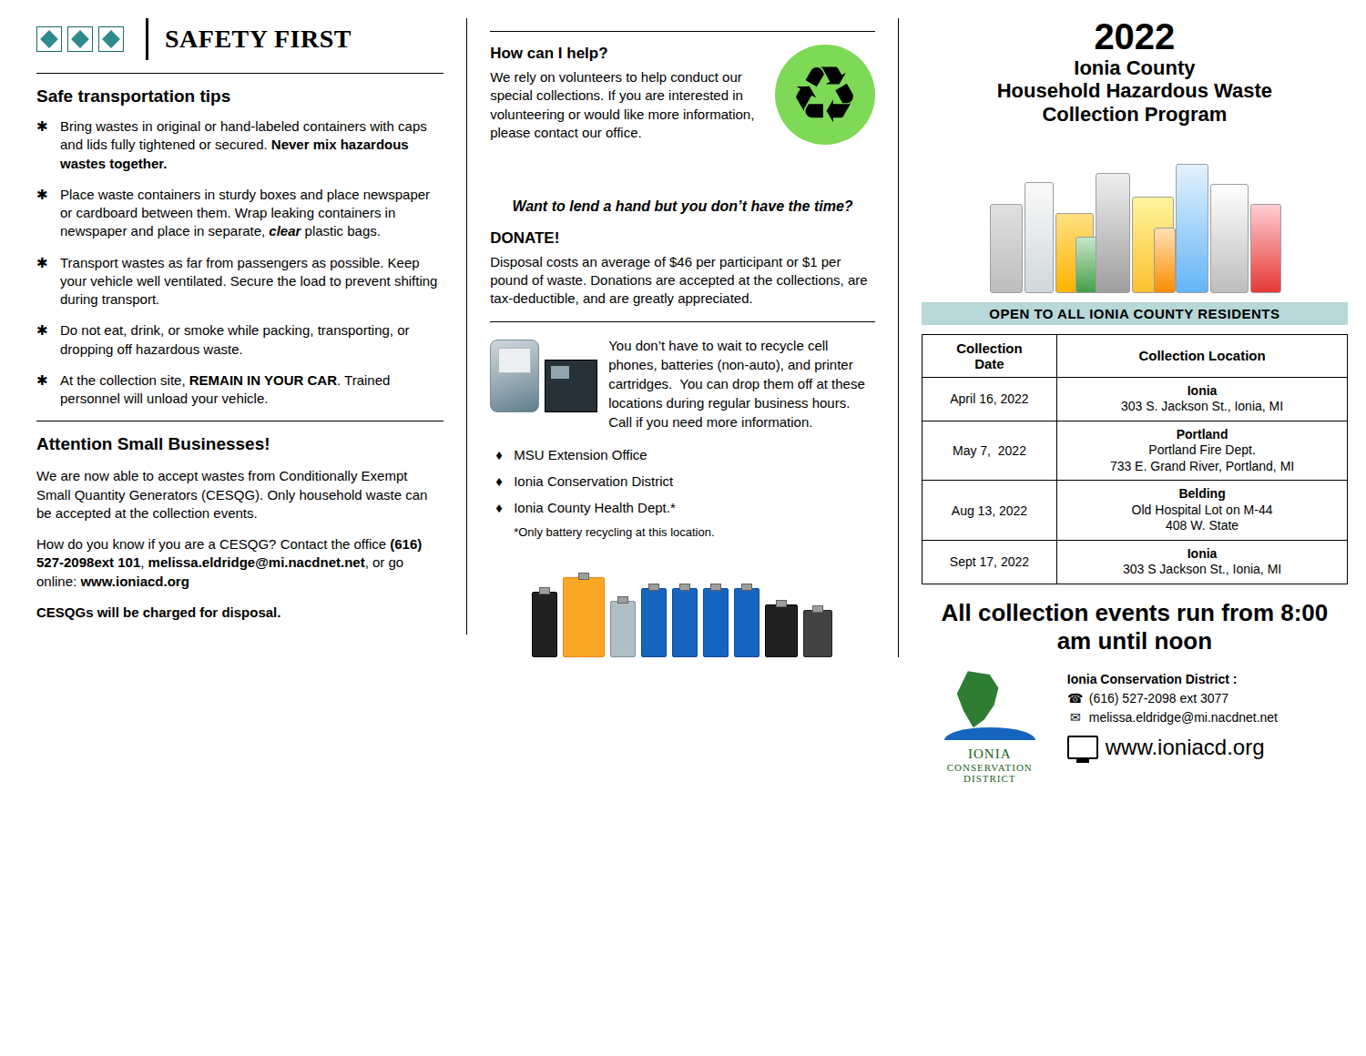SAFETY FIRST
Safe transportation tips
Bring wastes in original or hand-labeled containers with caps and lids fully tightened or secured. Never mix hazardous wastes together.
Place waste containers in sturdy boxes and place newspaper or cardboard between them. Wrap leaking containers in newspaper and place in separate, clear plastic bags.
Transport wastes as far from passengers as possible. Keep your vehicle well ventilated. Secure the load to prevent shifting during transport.
Do not eat, drink, or smoke while packing, transporting, or dropping off hazardous waste.
At the collection site, REMAIN IN YOUR CAR. Trained personnel will unload your vehicle.
Attention Small Businesses!
We are now able to accept wastes from Conditionally Exempt Small Quantity Generators (CESQG). Only household waste can be accepted at the collection events.
How do you know if you are a CESQG? Contact the office (616) 527-2098ext 101, melissa.eldridge@mi.nacdnet.net, or go online: www.ioniacd.org
CESQGs will be charged for disposal.
How can I help?
We rely on volunteers to help conduct our special collections. If you are interested in volunteering or would like more information, please contact our office.
Want to lend a hand but you don’t have the time?
DONATE!
Disposal costs an average of $46 per participant or $1 per pound of waste. Donations are accepted at the collections, are tax-deductible, and are greatly appreciated.
You don’t have to wait to recycle cell phones, batteries (non-auto), and printer cartridges. You can drop them off at these locations during regular business hours. Call if you need more information.
MSU Extension Office
Ionia Conservation District
Ionia County Health Dept.*
*Only battery recycling at this location.
2022
Ionia County
Household Hazardous Waste
Collection Program
OPEN TO ALL IONIA COUNTY RESIDENTS
| Collection Date | Collection Location |
| --- | --- |
| April 16, 2022 | Ionia 303 S. Jackson St., Ionia, MI |
| May 7, 2022 | Portland Portland Fire Dept. 733 E. Grand River, Portland, MI |
| Aug 13, 2022 | Belding Old Hospital Lot on M-44 408 W. State |
| Sept 17, 2022 | Ionia 303 S Jackson St., Ionia, MI |
All collection events run from 8:00 am until noon
IONIA
CONSERVATION DISTRICT
Ionia Conservation District :
☎(616) 527-2098 ext 3077
✉melissa.eldridge@mi.nacdnet.net
www.ioniacd.org